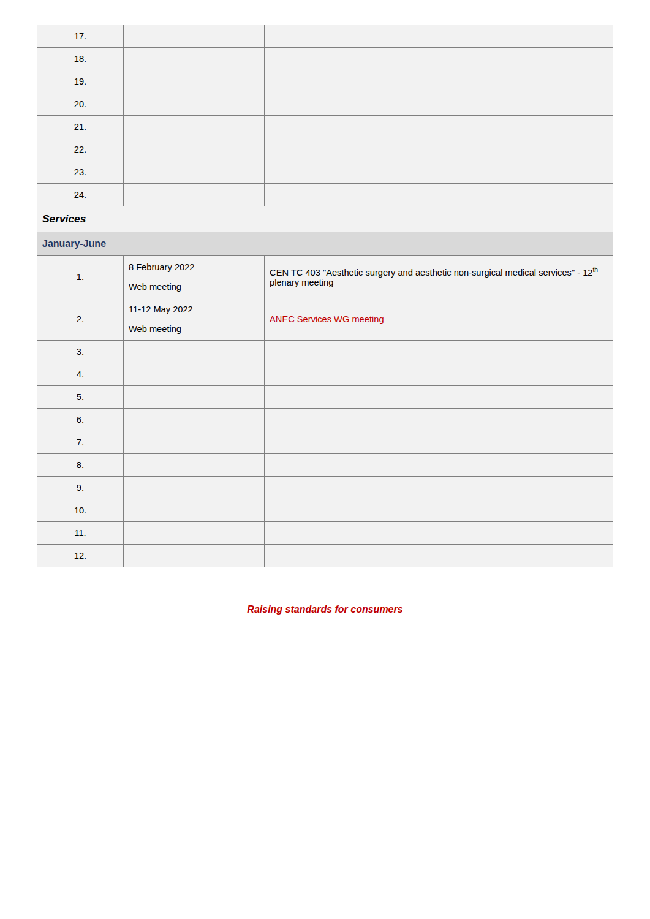| 17. | | |
| 18. | | |
| 19. | | |
| 20. | | |
| 21. | | |
| 22. | | |
| 23. | | |
| 24. | | |
| Services |
| January-June |
| 1. | 8 February 2022 Web meeting | CEN TC 403 "Aesthetic surgery and aesthetic non-surgical medical services" - 12 th plenary meeting |
| 2. | 11-12 May 2022 Web meeting | ANEC Services WG meeting |
| 3. | | |
| 4. | | |
| 5. | | |
| 6. | | |
| 7. | | |
| 8. | | |
| 9. | | |
| 10. | | |
| 11. | | |
| 12. | | |
Raising standards for consumers